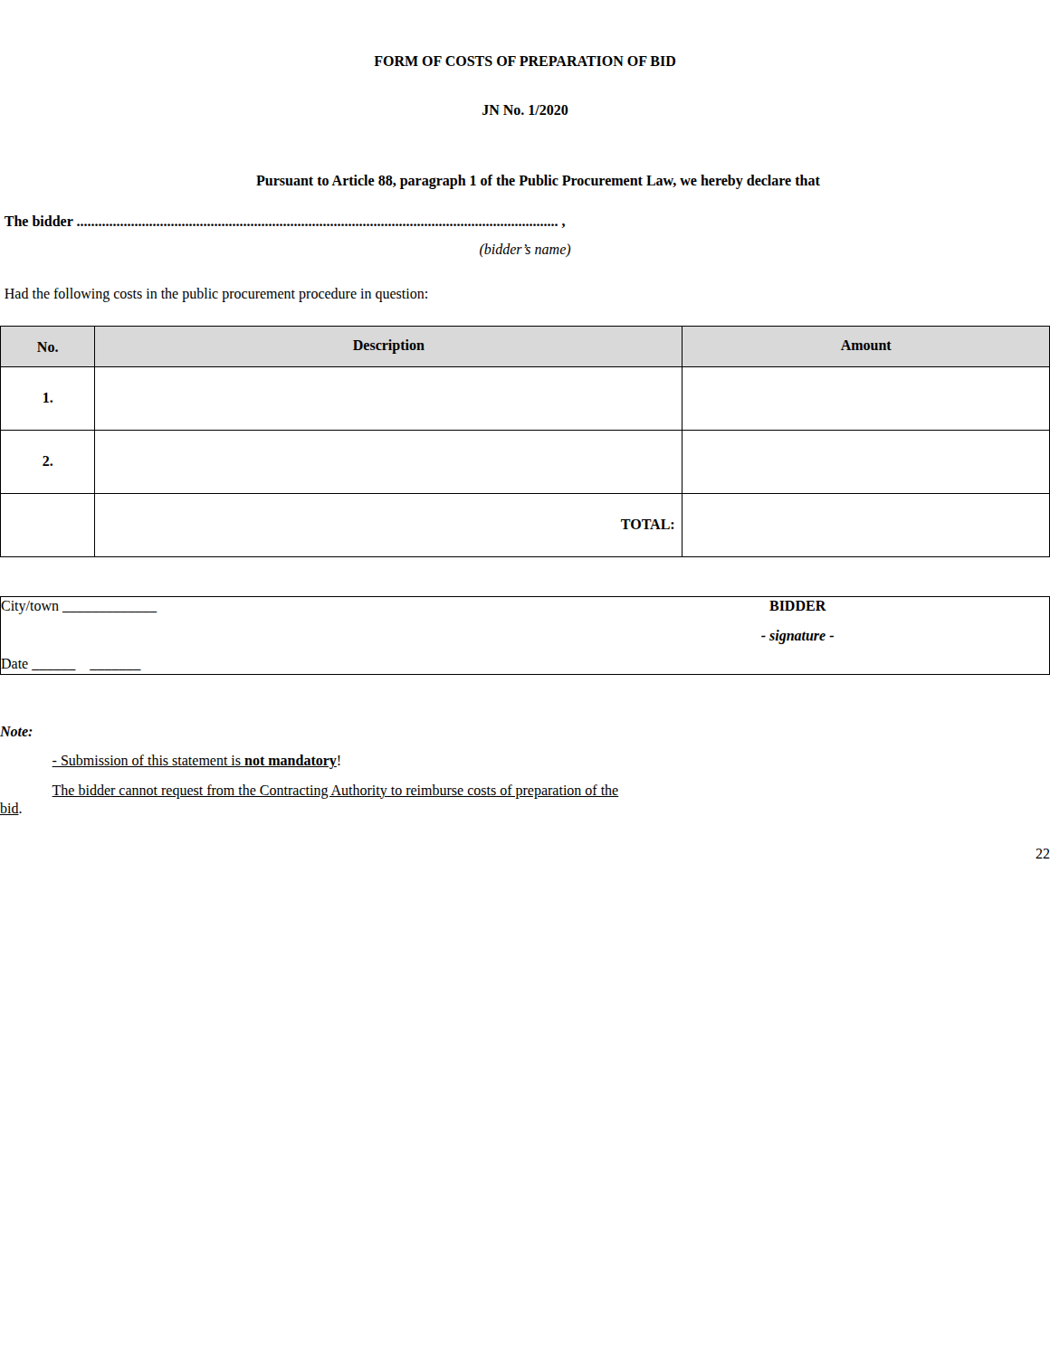FORM OF COSTS OF PREPARATION OF BID
JN No. 1/2020
Pursuant to Article 88, paragraph 1 of the Public Procurement Law, we hereby declare that
The bidder ..................................................................................................................................... ,
(bidder’s name)
Had the following costs in the public procurement procedure in question:
| No. | Description | Amount |
| --- | --- | --- |
| 1. | | |
| 2. | | |
| | TOTAL: | |
| City/town _____________ Date ______ _______ | BIDDER - signature - |
Note:
- Submission of this statement is not mandatory!
The bidder cannot request from the Contracting Authority to reimburse costs of preparation of the
bid.
22